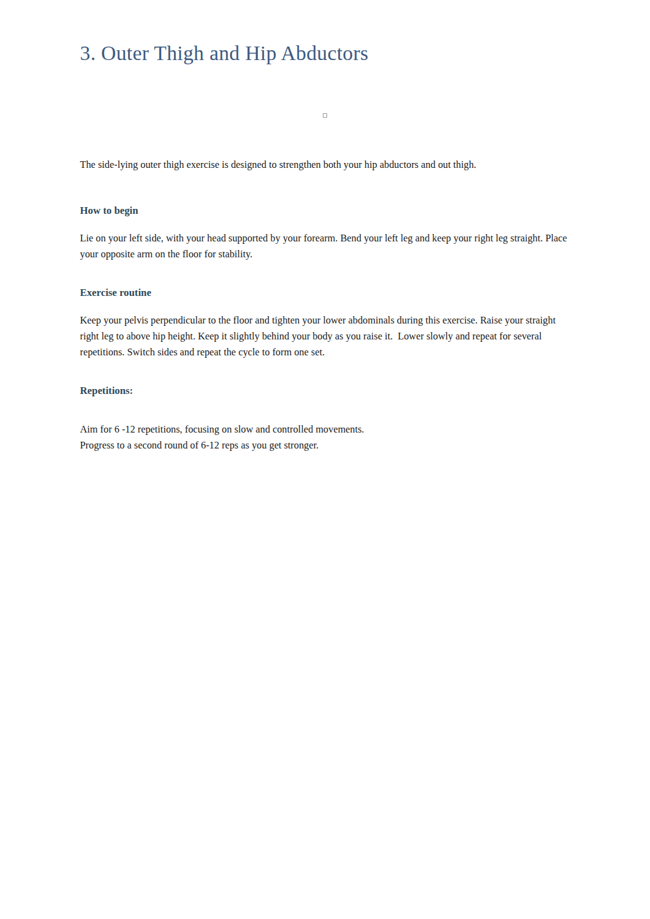3. Outer Thigh and Hip Abductors
The side-lying outer thigh exercise is designed to strengthen both your hip abductors and out thigh.
How to begin
Lie on your left side, with your head supported by your forearm. Bend your left leg and keep your right leg straight. Place your opposite arm on the floor for stability.
Exercise routine
Keep your pelvis perpendicular to the floor and tighten your lower abdominals during this exercise. Raise your straight right leg to above hip height. Keep it slightly behind your body as you raise it. Lower slowly and repeat for several repetitions. Switch sides and repeat the cycle to form one set.
Repetitions:
Aim for 6 -12 repetitions, focusing on slow and controlled movements.
Progress to a second round of 6-12 reps as you get stronger.